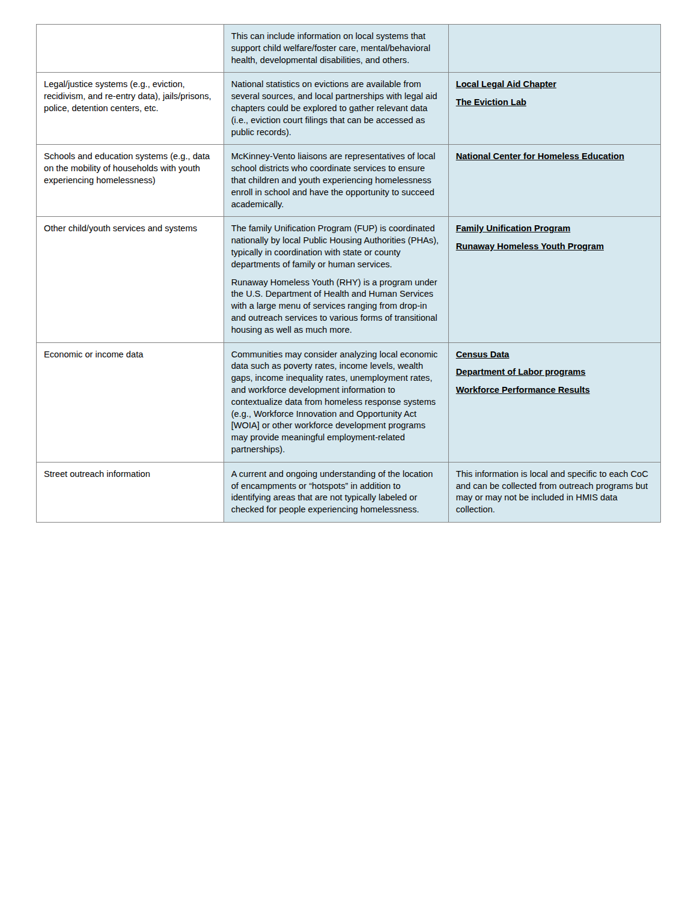| | This can include information on local systems that support child welfare/foster care, mental/behavioral health, developmental disabilities, and others. | |
| Legal/justice systems (e.g., eviction, recidivism, and re-entry data), jails/prisons, police, detention centers, etc. | National statistics on evictions are available from several sources, and local partnerships with legal aid chapters could be explored to gather relevant data (i.e., eviction court filings that can be accessed as public records). | Local Legal Aid Chapter The Eviction Lab |
| Schools and education systems (e.g., data on the mobility of households with youth experiencing homelessness) | McKinney-Vento liaisons are representatives of local school districts who coordinate services to ensure that children and youth experiencing homelessness enroll in school and have the opportunity to succeed academically. | National Center for Homeless Education |
| Other child/youth services and systems | The family Unification Program (FUP) is coordinated nationally by local Public Housing Authorities (PHAs), typically in coordination with state or county departments of family or human services. Runaway Homeless Youth (RHY) is a program under the U.S. Department of Health and Human Services with a large menu of services ranging from drop-in and outreach services to various forms of transitional housing as well as much more. | Family Unification Program Runaway Homeless Youth Program |
| Economic or income data | Communities may consider analyzing local economic data such as poverty rates, income levels, wealth gaps, income inequality rates, unemployment rates, and workforce development information to contextualize data from homeless response systems (e.g., Workforce Innovation and Opportunity Act [WOIA] or other workforce development programs may provide meaningful employment-related partnerships). | Census Data Department of Labor programs Workforce Performance Results |
| Street outreach information | A current and ongoing understanding of the location of encampments or “hotspots” in addition to identifying areas that are not typically labeled or checked for people experiencing homelessness. | This information is local and specific to each CoC and can be collected from outreach programs but may or may not be included in HMIS data collection. |